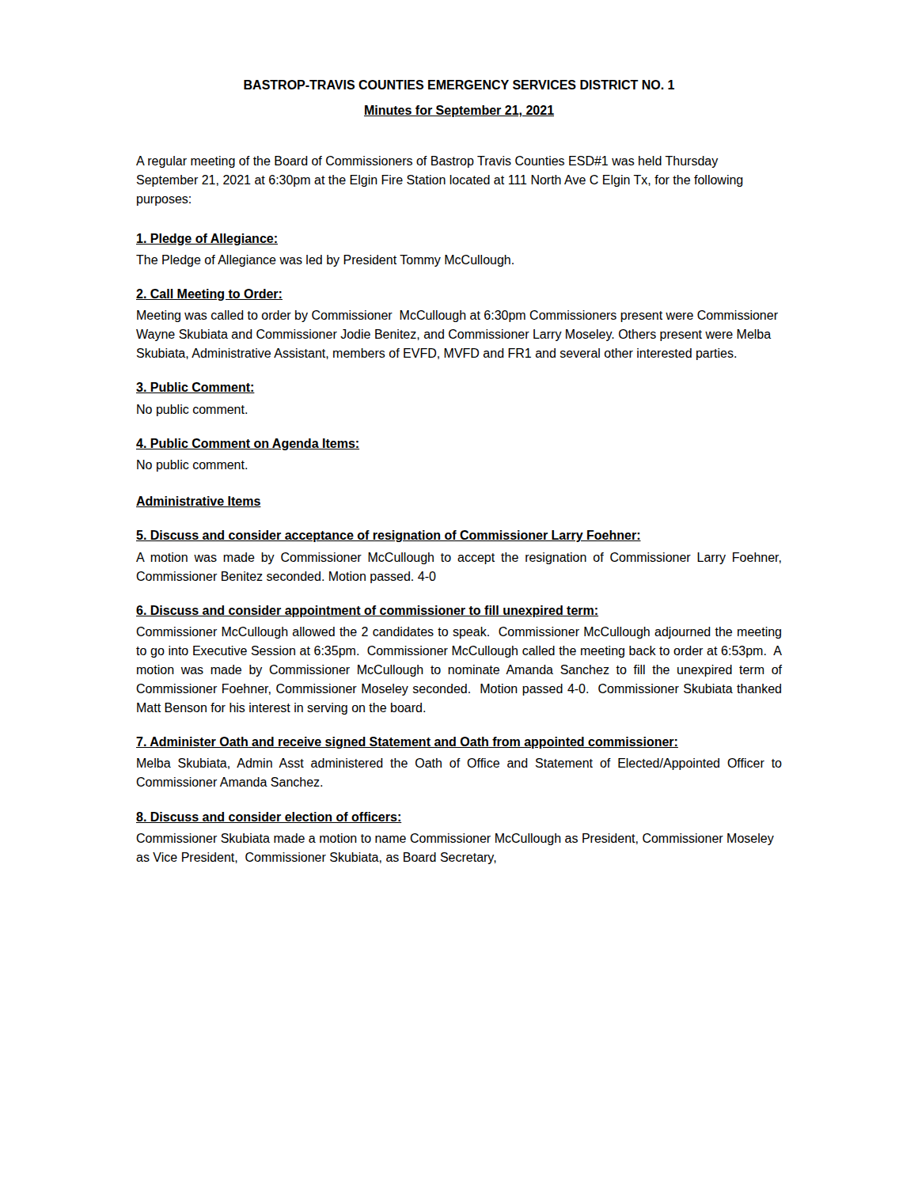Bastrop-Travis Counties Emergency Services District No. 1
Minutes for September 21, 2021
A regular meeting of the Board of Commissioners of Bastrop Travis Counties ESD#1 was held Thursday September 21, 2021 at 6:30pm at the Elgin Fire Station located at 111 North Ave C Elgin Tx, for the following purposes:
1. Pledge of Allegiance:
The Pledge of Allegiance was led by President Tommy McCullough.
2. Call Meeting to Order:
Meeting was called to order by Commissioner McCullough at 6:30pm Commissioners present were Commissioner Wayne Skubiata and Commissioner Jodie Benitez, and Commissioner Larry Moseley. Others present were Melba Skubiata, Administrative Assistant, members of EVFD, MVFD and FR1 and several other interested parties.
3. Public Comment:
No public comment.
4. Public Comment on Agenda Items:
No public comment.
Administrative Items
5. Discuss and consider acceptance of resignation of Commissioner Larry Foehner:
A motion was made by Commissioner McCullough to accept the resignation of Commissioner Larry Foehner, Commissioner Benitez seconded. Motion passed. 4-0
6. Discuss and consider appointment of commissioner to fill unexpired term:
Commissioner McCullough allowed the 2 candidates to speak. Commissioner McCullough adjourned the meeting to go into Executive Session at 6:35pm. Commissioner McCullough called the meeting back to order at 6:53pm. A motion was made by Commissioner McCullough to nominate Amanda Sanchez to fill the unexpired term of Commissioner Foehner, Commissioner Moseley seconded. Motion passed 4-0. Commissioner Skubiata thanked Matt Benson for his interest in serving on the board.
7. Administer Oath and receive signed Statement and Oath from appointed commissioner:
Melba Skubiata, Admin Asst administered the Oath of Office and Statement of Elected/Appointed Officer to Commissioner Amanda Sanchez.
8. Discuss and consider election of officers:
Commissioner Skubiata made a motion to name Commissioner McCullough as President, Commissioner Moseley as Vice President, Commissioner Skubiata, as Board Secretary,